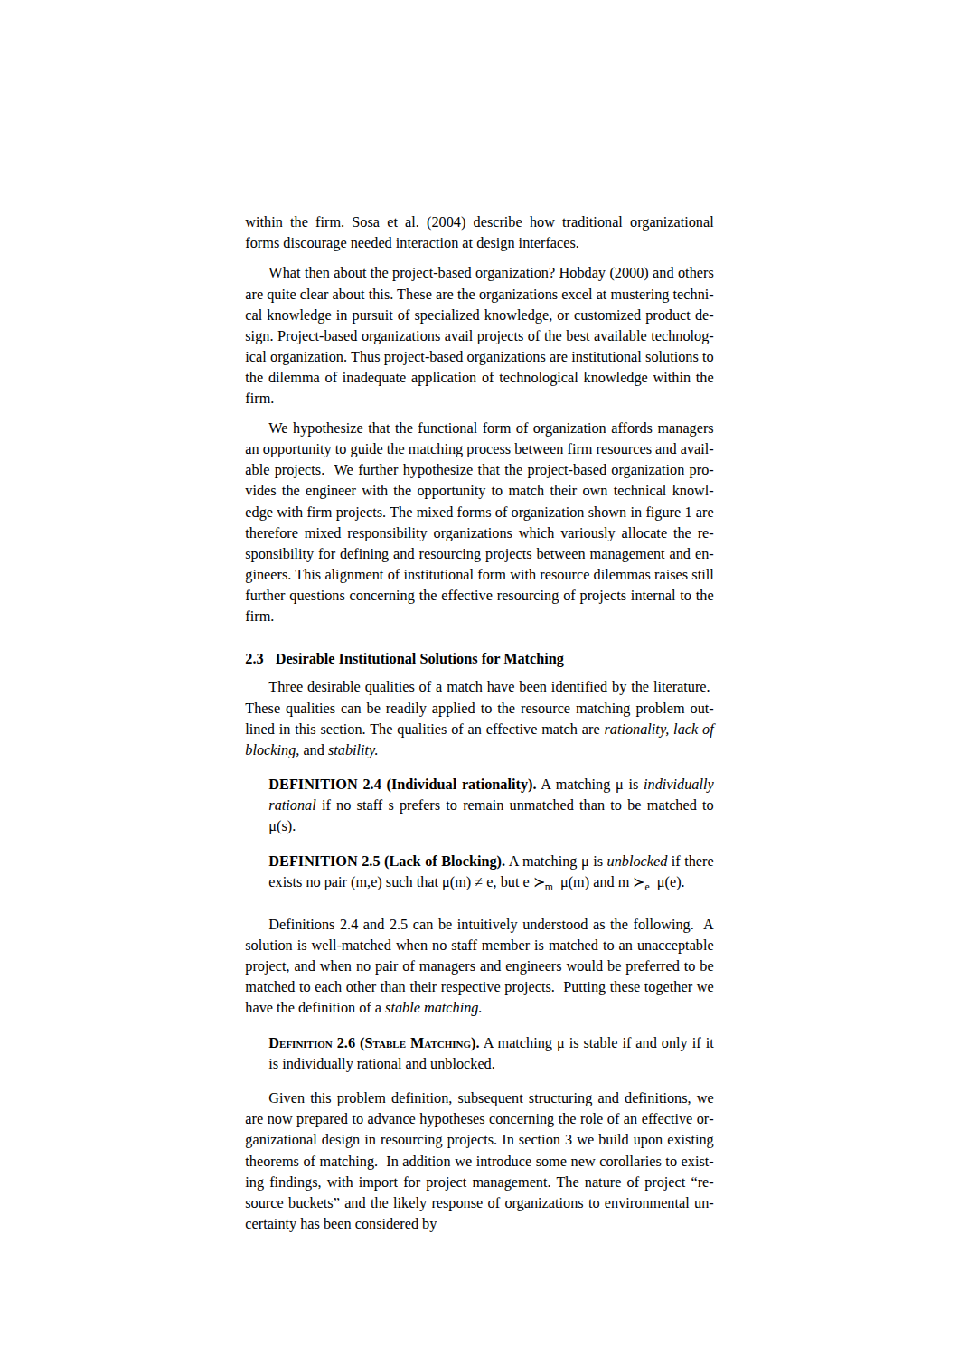within the firm. Sosa et al. (2004) describe how traditional organizational forms discourage needed interaction at design interfaces.
What then about the project-based organization? Hobday (2000) and others are quite clear about this. These are the organizations excel at mustering technical knowledge in pursuit of specialized knowledge, or customized product design. Project-based organizations avail projects of the best available technological organization. Thus project-based organizations are institutional solutions to the dilemma of inadequate application of technological knowledge within the firm.
We hypothesize that the functional form of organization affords managers an opportunity to guide the matching process between firm resources and available projects. We further hypothesize that the project-based organization provides the engineer with the opportunity to match their own technical knowledge with firm projects. The mixed forms of organization shown in figure 1 are therefore mixed responsibility organizations which variously allocate the responsibility for defining and resourcing projects between management and engineers. This alignment of institutional form with resource dilemmas raises still further questions concerning the effective resourcing of projects internal to the firm.
2.3 Desirable Institutional Solutions for Matching
Three desirable qualities of a match have been identified by the literature. These qualities can be readily applied to the resource matching problem outlined in this section. The qualities of an effective match are rationality, lack of blocking, and stability.
DEFINITION 2.4 (Individual rationality). A matching μ is individually rational if no staff s prefers to remain unmatched than to be matched to μ(s).
DEFINITION 2.5 (Lack of Blocking). A matching μ is unblocked if there exists no pair (m,e) such that μ(m) ≠ e, but e ≻m μ(m) and m ≻e μ(e).
Definitions 2.4 and 2.5 can be intuitively understood as the following. A solution is well-matched when no staff member is matched to an unacceptable project, and when no pair of managers and engineers would be preferred to be matched to each other than their respective projects. Putting these together we have the definition of a stable matching.
Definition 2.6 (Stable Matching). A matching μ is stable if and only if it is individually rational and unblocked.
Given this problem definition, subsequent structuring and definitions, we are now prepared to advance hypotheses concerning the role of an effective organizational design in resourcing projects. In section 3 we build upon existing theorems of matching. In addition we introduce some new corollaries to existing findings, with import for project management. The nature of project “resource buckets” and the likely response of organizations to environmental uncertainty has been considered by